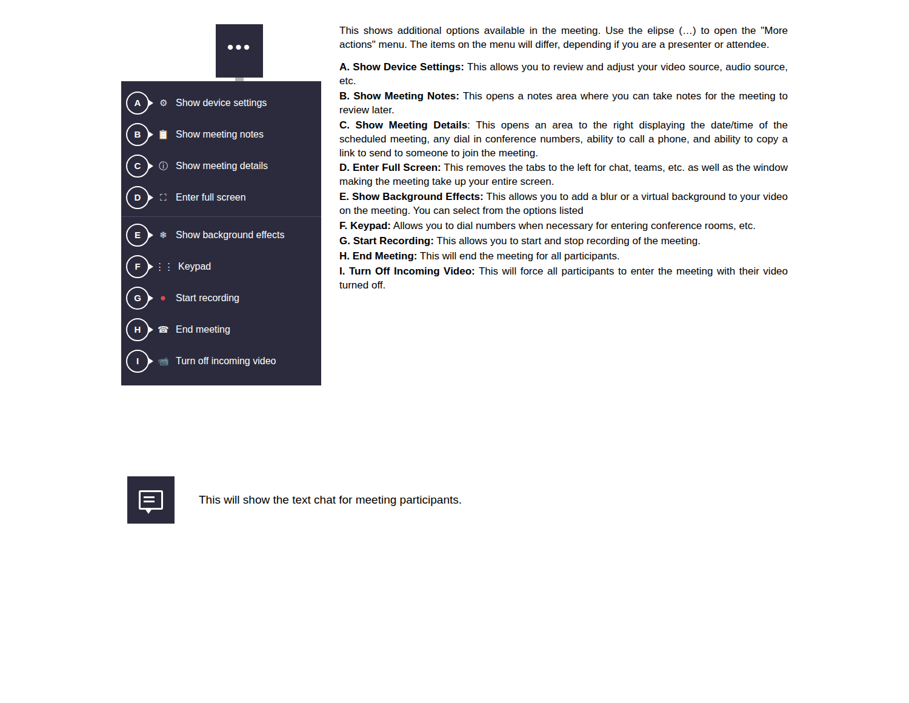•••
A ⚙ Show device settings
B 📋 Show meeting notes
C ⓘ Show meeting details
D ⛶ Enter full screen
E ❄ Show background effects
F ⋮⋮ Keypad
G ⏺ Start recording
H ☎ End meeting
I 📹 Turn off incoming video
This shows additional options available in the meeting. Use the elipse (…) to open the "More actions" menu. The items on the menu will differ, depending if you are a presenter or attendee.
A. Show Device Settings: This allows you to review and adjust your video source, audio source, etc.
B. Show Meeting Notes: This opens a notes area where you can take notes for the meeting to review later.
C. Show Meeting Details: This opens an area to the right displaying the date/time of the scheduled meeting, any dial in conference numbers, ability to call a phone, and ability to copy a link to send to someone to join the meeting.
D. Enter Full Screen: This removes the tabs to the left for chat, teams, etc. as well as the window making the meeting take up your entire screen.
E. Show Background Effects: This allows you to add a blur or a virtual background to your video on the meeting. You can select from the options listed
F. Keypad: Allows you to dial numbers when necessary for entering conference rooms, etc.
G. Start Recording: This allows you to start and stop recording of the meeting.
H. End Meeting: This will end the meeting for all participants.
I. Turn Off Incoming Video: This will force all participants to enter the meeting with their video turned off.
This will show the text chat for meeting participants.